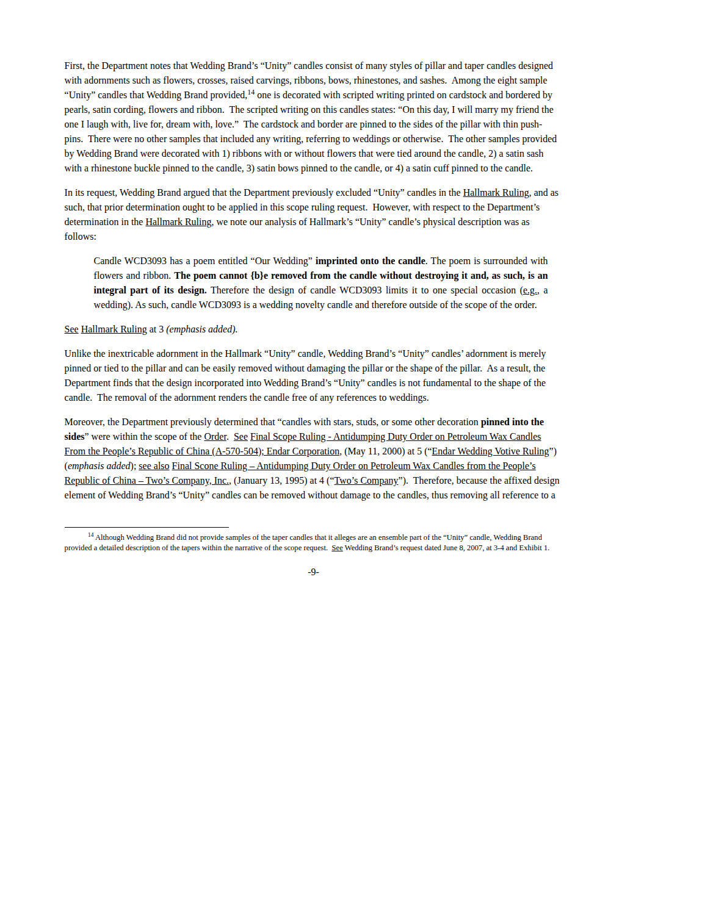First, the Department notes that Wedding Brand’s “Unity” candles consist of many styles of pillar and taper candles designed with adornments such as flowers, crosses, raised carvings, ribbons, bows, rhinestones, and sashes. Among the eight sample “Unity” candles that Wedding Brand provided,14 one is decorated with scripted writing printed on cardstock and bordered by pearls, satin cording, flowers and ribbon. The scripted writing on this candles states: “On this day, I will marry my friend the one I laugh with, live for, dream with, love.” The cardstock and border are pinned to the sides of the pillar with thin push-pins. There were no other samples that included any writing, referring to weddings or otherwise. The other samples provided by Wedding Brand were decorated with 1) ribbons with or without flowers that were tied around the candle, 2) a satin sash with a rhinestone buckle pinned to the candle, 3) satin bows pinned to the candle, or 4) a satin cuff pinned to the candle.
In its request, Wedding Brand argued that the Department previously excluded “Unity” candles in the Hallmark Ruling, and as such, that prior determination ought to be applied in this scope ruling request. However, with respect to the Department’s determination in the Hallmark Ruling, we note our analysis of Hallmark’s “Unity” candle’s physical description was as follows:
Candle WCD3093 has a poem entitled “Our Wedding” imprinted onto the candle. The poem is surrounded with flowers and ribbon. The poem cannot {b}e removed from the candle without destroying it and, as such, is an integral part of its design. Therefore the design of candle WCD3093 limits it to one special occasion (e.g., a wedding). As such, candle WCD3093 is a wedding novelty candle and therefore outside of the scope of the order.
See Hallmark Ruling at 3 (emphasis added).
Unlike the inextricable adornment in the Hallmark “Unity” candle, Wedding Brand’s “Unity” candles’ adornment is merely pinned or tied to the pillar and can be easily removed without damaging the pillar or the shape of the pillar. As a result, the Department finds that the design incorporated into Wedding Brand’s “Unity” candles is not fundamental to the shape of the candle. The removal of the adornment renders the candle free of any references to weddings.
Moreover, the Department previously determined that “candles with stars, studs, or some other decoration pinned into the sides” were within the scope of the Order. See Final Scope Ruling - Antidumping Duty Order on Petroleum Wax Candles From the People’s Republic of China (A-570-504); Endar Corporation, (May 11, 2000) at 5 (“Endar Wedding Votive Ruling”)(emphasis added); see also Final Scone Ruling – Antidumping Duty Order on Petroleum Wax Candles from the People’s Republic of China – Two’s Company, Inc., (January 13, 1995) at 4 (“Two’s Company”). Therefore, because the affixed design element of Wedding Brand’s “Unity” candles can be removed without damage to the candles, thus removing all reference to a
14 Although Wedding Brand did not provide samples of the taper candles that it alleges are an ensemble part of the “Unity” candle, Wedding Brand provided a detailed description of the tapers within the narrative of the scope request. See Wedding Brand’s request dated June 8, 2007, at 3-4 and Exhibit 1.
-9-